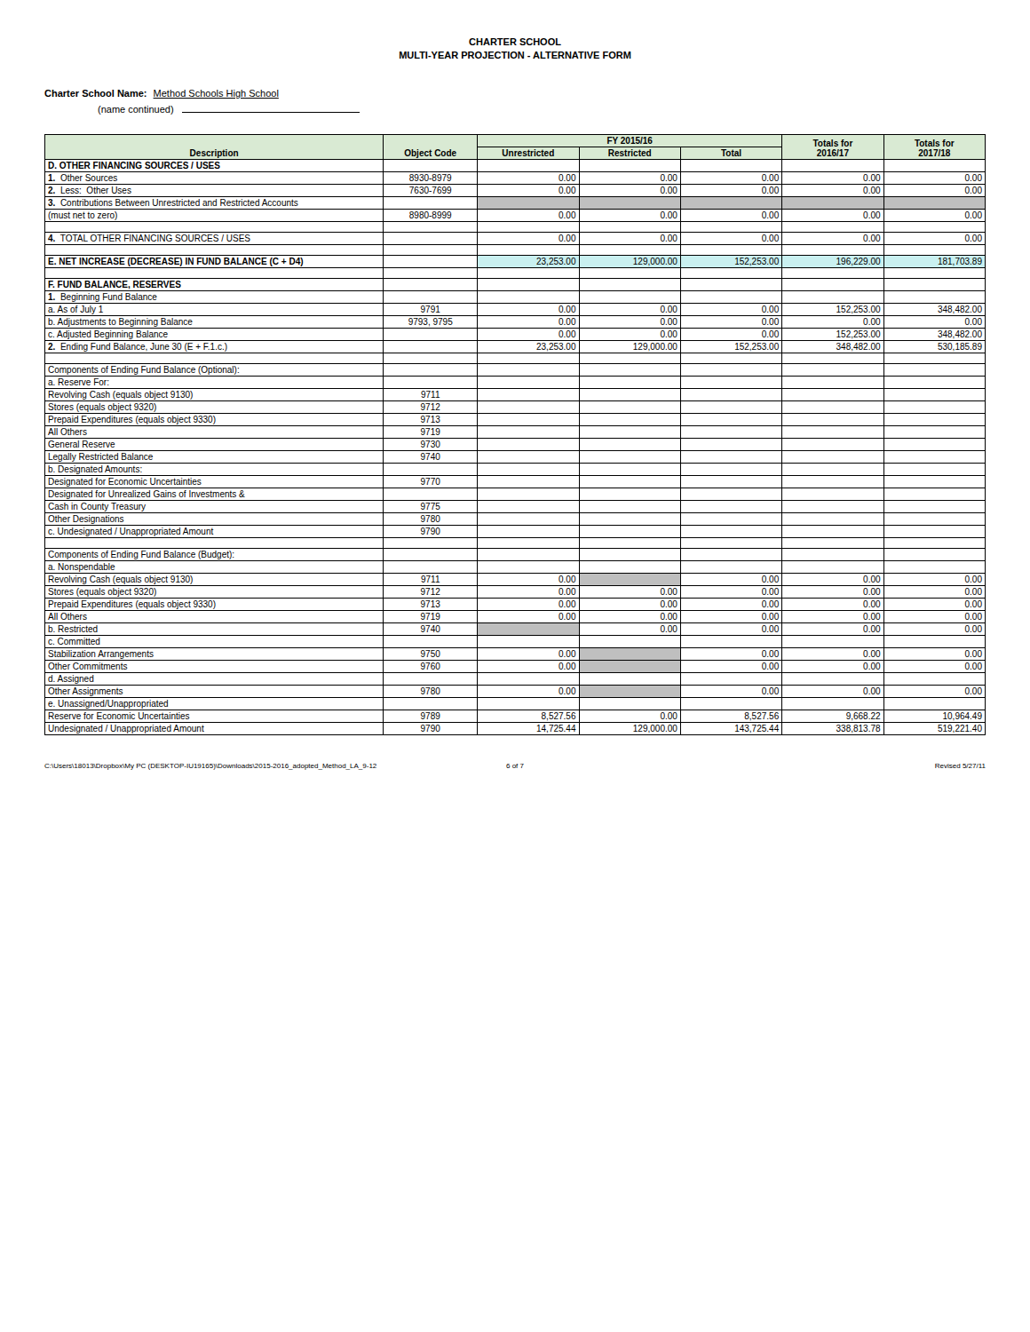CHARTER SCHOOL
MULTI-YEAR PROJECTION - ALTERNATIVE FORM
Charter School Name: Method Schools High School
(name continued)
| Description | Object Code | FY 2015/16 | Totals for 2016/17 | Totals for 2017/18 |
| --- | --- | --- | --- | --- |
| Unrestricted | Restricted | Total |
| D. OTHER FINANCING SOURCES / USES | | | | | | |
| 1. Other Sources | 8930-8979 | 0.00 | 0.00 | 0.00 | 0.00 | 0.00 |
| 2. Less: Other Uses | 7630-7699 | 0.00 | 0.00 | 0.00 | 0.00 | 0.00 |
| 3. Contributions Between Unrestricted and Restricted Accounts | | | | | | |
| (must net to zero) | 8980-8999 | 0.00 | 0.00 | 0.00 | 0.00 | 0.00 |
| 4. TOTAL OTHER FINANCING SOURCES / USES | | 0.00 | 0.00 | 0.00 | 0.00 | 0.00 |
| E. NET INCREASE (DECREASE) IN FUND BALANCE (C + D4) | | 23,253.00 | 129,000.00 | 152,253.00 | 196,229.00 | 181,703.89 |
| F. FUND BALANCE, RESERVES | | | | | | |
| 1. Beginning Fund Balance | | | | | | |
| a. As of July 1 | 9791 | 0.00 | 0.00 | 0.00 | 152,253.00 | 348,482.00 |
| b. Adjustments to Beginning Balance | 9793, 9795 | 0.00 | 0.00 | 0.00 | 0.00 | 0.00 |
| c. Adjusted Beginning Balance | | 0.00 | 0.00 | 0.00 | 152,253.00 | 348,482.00 |
| 2. Ending Fund Balance, June 30 (E + F.1.c.) | | 23,253.00 | 129,000.00 | 152,253.00 | 348,482.00 | 530,185.89 |
| Components of Ending Fund Balance (Optional): | | | | | | |
| a. Reserve For: | | | | | | |
| Revolving Cash (equals object 9130) | 9711 | | | | | |
| Stores (equals object 9320) | 9712 | | | | | |
| Prepaid Expenditures (equals object 9330) | 9713 | | | | | |
| All Others | 9719 | | | | | |
| General Reserve | 9730 | | | | | |
| Legally Restricted Balance | 9740 | | | | | |
| b. Designated Amounts: | | | | | | |
| Designated for Economic Uncertainties | 9770 | | | | | |
| Designated for Unrealized Gains of Investments & | | | | | | |
| Cash in County Treasury | 9775 | | | | | |
| Other Designations | 9780 | | | | | |
| c. Undesignated / Unappropriated Amount | 9790 | | | | | |
| Components of Ending Fund Balance (Budget): | | | | | | |
| a. Nonspendable | | | | | | |
| Revolving Cash (equals object 9130) | 9711 | 0.00 | | 0.00 | 0.00 | 0.00 |
| Stores (equals object 9320) | 9712 | 0.00 | 0.00 | 0.00 | 0.00 | 0.00 |
| Prepaid Expenditures (equals object 9330) | 9713 | 0.00 | 0.00 | 0.00 | 0.00 | 0.00 |
| All Others | 9719 | 0.00 | 0.00 | 0.00 | 0.00 | 0.00 |
| b. Restricted | 9740 | | 0.00 | 0.00 | 0.00 | 0.00 |
| c. Committed | | | | | | |
| Stabilization Arrangements | 9750 | 0.00 | | 0.00 | 0.00 | 0.00 |
| Other Commitments | 9760 | 0.00 | | 0.00 | 0.00 | 0.00 |
| d. Assigned | | | | | | |
| Other Assignments | 9780 | 0.00 | | 0.00 | 0.00 | 0.00 |
| e. Unassigned/Unappropriated | | | | | | |
| Reserve for Economic Uncertainties | 9789 | 8,527.56 | 0.00 | 8,527.56 | 9,668.22 | 10,964.49 |
| Undesignated / Unappropriated Amount | 9790 | 14,725.44 | 129,000.00 | 143,725.44 | 338,813.78 | 519,221.40 |
C:\Users\18013\Dropbox\My PC (DESKTOP-IU19165)\Downloads\2015-2016_adopted_Method_LA_9-12
6 of 7
Revised 5/27/11